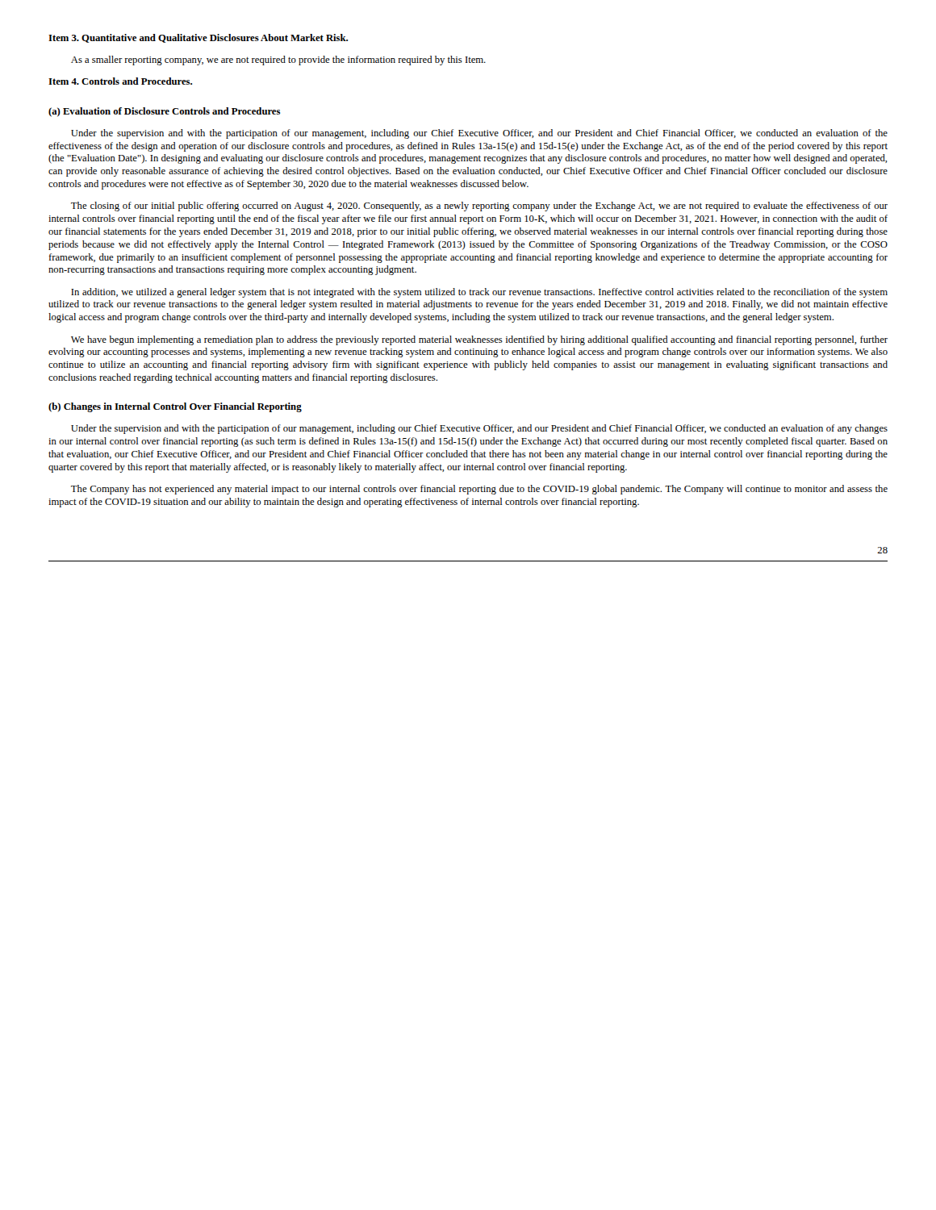Item 3. Quantitative and Qualitative Disclosures About Market Risk.
As a smaller reporting company, we are not required to provide the information required by this Item.
Item 4. Controls and Procedures.
(a) Evaluation of Disclosure Controls and Procedures
Under the supervision and with the participation of our management, including our Chief Executive Officer, and our President and Chief Financial Officer, we conducted an evaluation of the effectiveness of the design and operation of our disclosure controls and procedures, as defined in Rules 13a-15(e) and 15d-15(e) under the Exchange Act, as of the end of the period covered by this report (the "Evaluation Date"). In designing and evaluating our disclosure controls and procedures, management recognizes that any disclosure controls and procedures, no matter how well designed and operated, can provide only reasonable assurance of achieving the desired control objectives. Based on the evaluation conducted, our Chief Executive Officer and Chief Financial Officer concluded our disclosure controls and procedures were not effective as of September 30, 2020 due to the material weaknesses discussed below.
The closing of our initial public offering occurred on August 4, 2020. Consequently, as a newly reporting company under the Exchange Act, we are not required to evaluate the effectiveness of our internal controls over financial reporting until the end of the fiscal year after we file our first annual report on Form 10-K, which will occur on December 31, 2021. However, in connection with the audit of our financial statements for the years ended December 31, 2019 and 2018, prior to our initial public offering, we observed material weaknesses in our internal controls over financial reporting during those periods because we did not effectively apply the Internal Control — Integrated Framework (2013) issued by the Committee of Sponsoring Organizations of the Treadway Commission, or the COSO framework, due primarily to an insufficient complement of personnel possessing the appropriate accounting and financial reporting knowledge and experience to determine the appropriate accounting for non-recurring transactions and transactions requiring more complex accounting judgment.
In addition, we utilized a general ledger system that is not integrated with the system utilized to track our revenue transactions. Ineffective control activities related to the reconciliation of the system utilized to track our revenue transactions to the general ledger system resulted in material adjustments to revenue for the years ended December 31, 2019 and 2018. Finally, we did not maintain effective logical access and program change controls over the third-party and internally developed systems, including the system utilized to track our revenue transactions, and the general ledger system.
We have begun implementing a remediation plan to address the previously reported material weaknesses identified by hiring additional qualified accounting and financial reporting personnel, further evolving our accounting processes and systems, implementing a new revenue tracking system and continuing to enhance logical access and program change controls over our information systems. We also continue to utilize an accounting and financial reporting advisory firm with significant experience with publicly held companies to assist our management in evaluating significant transactions and conclusions reached regarding technical accounting matters and financial reporting disclosures.
(b) Changes in Internal Control Over Financial Reporting
Under the supervision and with the participation of our management, including our Chief Executive Officer, and our President and Chief Financial Officer, we conducted an evaluation of any changes in our internal control over financial reporting (as such term is defined in Rules 13a-15(f) and 15d-15(f) under the Exchange Act) that occurred during our most recently completed fiscal quarter. Based on that evaluation, our Chief Executive Officer, and our President and Chief Financial Officer concluded that there has not been any material change in our internal control over financial reporting during the quarter covered by this report that materially affected, or is reasonably likely to materially affect, our internal control over financial reporting.
The Company has not experienced any material impact to our internal controls over financial reporting due to the COVID-19 global pandemic. The Company will continue to monitor and assess the impact of the COVID-19 situation and our ability to maintain the design and operating effectiveness of internal controls over financial reporting.
28